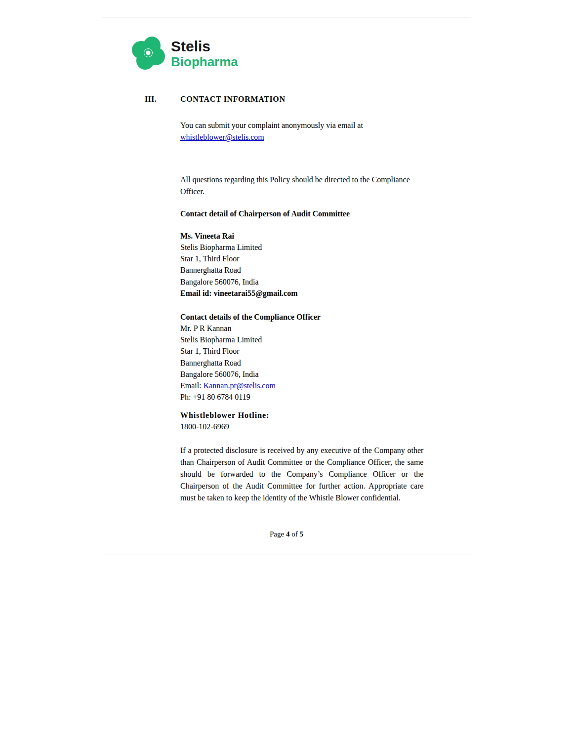Stelis Biopharma
III. CONTACT INFORMATION
You can submit your complaint anonymously via email at whistleblower@stelis.com
All questions regarding this Policy should be directed to the Compliance Officer.
Contact detail of Chairperson of Audit Committee
Ms. Vineeta Rai
Stelis Biopharma Limited
Star 1, Third Floor
Bannerghatta Road
Bangalore 560076, India
Email id: vineetarai55@gmail.com
Contact details of the Compliance Officer
Mr. P R Kannan
Stelis Biopharma Limited
Star 1, Third Floor
Bannerghatta Road
Bangalore 560076, India
Email: Kannan.pr@stelis.com
Ph: +91 80 6784 0119
Whistleblower Hotline:
1800-102-6969
If a protected disclosure is received by any executive of the Company other than Chairperson of Audit Committee or the Compliance Officer, the same should be forwarded to the Company’s Compliance Officer or the Chairperson of the Audit Committee for further action. Appropriate care must be taken to keep the identity of the Whistle Blower confidential.
Page 4 of 5